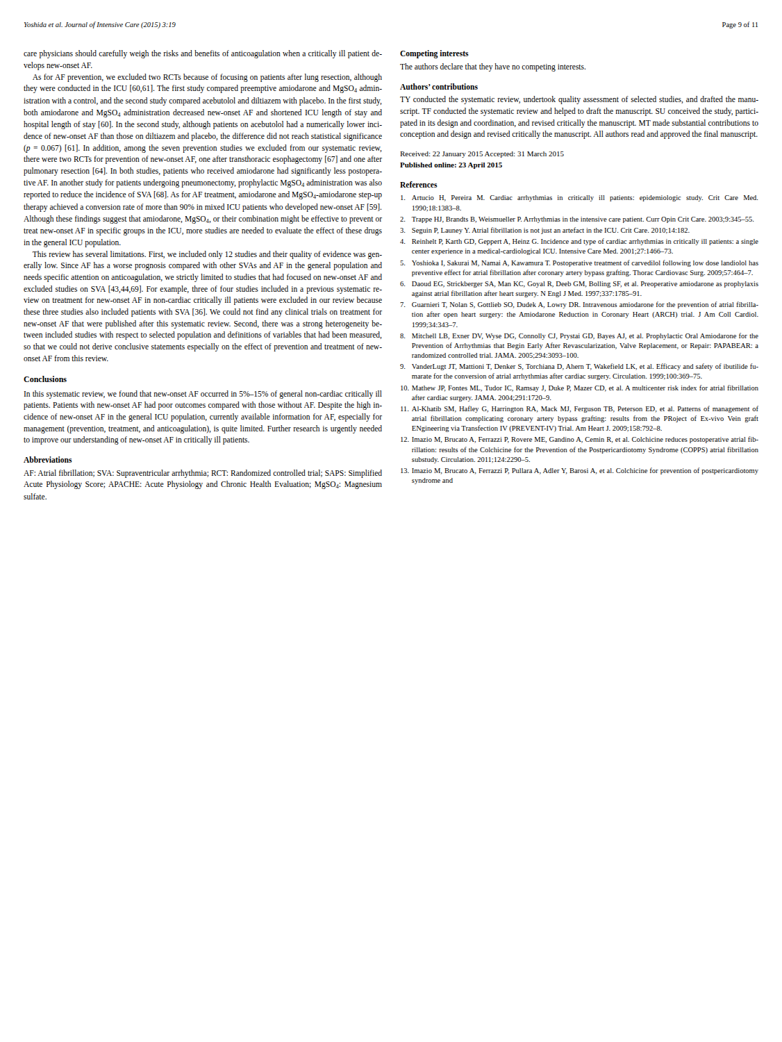Yoshida et al. Journal of Intensive Care (2015) 3:19
Page 9 of 11
care physicians should carefully weigh the risks and benefits of anticoagulation when a critically ill patient develops new-onset AF.
As for AF prevention, we excluded two RCTs because of focusing on patients after lung resection, although they were conducted in the ICU [60,61]. The first study compared preemptive amiodarone and MgSO4 administration with a control, and the second study compared acebutolol and diltiazem with placebo. In the first study, both amiodarone and MgSO4 administration decreased new-onset AF and shortened ICU length of stay and hospital length of stay [60]. In the second study, although patients on acebutolol had a numerically lower incidence of new-onset AF than those on diltiazem and placebo, the difference did not reach statistical significance (p = 0.067) [61]. In addition, among the seven prevention studies we excluded from our systematic review, there were two RCTs for prevention of new-onset AF, one after transthoracic esophagectomy [67] and one after pulmonary resection [64]. In both studies, patients who received amiodarone had significantly less postoperative AF. In another study for patients undergoing pneumonectomy, prophylactic MgSO4 administration was also reported to reduce the incidence of SVA [68]. As for AF treatment, amiodarone and MgSO4-amiodarone step-up therapy achieved a conversion rate of more than 90% in mixed ICU patients who developed new-onset AF [59]. Although these findings suggest that amiodarone, MgSO4, or their combination might be effective to prevent or treat new-onset AF in specific groups in the ICU, more studies are needed to evaluate the effect of these drugs in the general ICU population.
This review has several limitations. First, we included only 12 studies and their quality of evidence was generally low. Since AF has a worse prognosis compared with other SVAs and AF in the general population and needs specific attention on anticoagulation, we strictly limited to studies that had focused on new-onset AF and excluded studies on SVA [43,44,69]. For example, three of four studies included in a previous systematic review on treatment for new-onset AF in non-cardiac critically ill patients were excluded in our review because these three studies also included patients with SVA [36]. We could not find any clinical trials on treatment for new-onset AF that were published after this systematic review. Second, there was a strong heterogeneity between included studies with respect to selected population and definitions of variables that had been measured, so that we could not derive conclusive statements especially on the effect of prevention and treatment of new-onset AF from this review.
Conclusions
In this systematic review, we found that new-onset AF occurred in 5%–15% of general non-cardiac critically ill patients. Patients with new-onset AF had poor outcomes compared with those without AF. Despite the high incidence of new-onset AF in the general ICU population, currently available information for AF, especially for management (prevention, treatment, and anticoagulation), is quite limited. Further research is urgently needed to improve our understanding of new-onset AF in critically ill patients.
Abbreviations
AF: Atrial fibrillation; SVA: Supraventricular arrhythmia; RCT: Randomized controlled trial; SAPS: Simplified Acute Physiology Score; APACHE: Acute Physiology and Chronic Health Evaluation; MgSO4: Magnesium sulfate.
Competing interests
The authors declare that they have no competing interests.
Authors’ contributions
TY conducted the systematic review, undertook quality assessment of selected studies, and drafted the manuscript. TF conducted the systematic review and helped to draft the manuscript. SU conceived the study, participated in its design and coordination, and revised critically the manuscript. MT made substantial contributions to conception and design and revised critically the manuscript. All authors read and approved the final manuscript.
Received: 22 January 2015 Accepted: 31 March 2015
Published online: 23 April 2015
References
Artucio H, Pereira M. Cardiac arrhythmias in critically ill patients: epidemiologic study. Crit Care Med. 1990;18:1383–8.
Trappe HJ, Brandts B, Weismueller P. Arrhythmias in the intensive care patient. Curr Opin Crit Care. 2003;9:345–55.
Seguin P, Launey Y. Atrial fibrillation is not just an artefact in the ICU. Crit Care. 2010;14:182.
Reinhelt P, Karth GD, Geppert A, Heinz G. Incidence and type of cardiac arrhythmias in critically ill patients: a single center experience in a medical-cardiological ICU. Intensive Care Med. 2001;27:1466–73.
Yoshioka I, Sakurai M, Namai A, Kawamura T. Postoperative treatment of carvedilol following low dose landiolol has preventive effect for atrial fibrillation after coronary artery bypass grafting. Thorac Cardiovasc Surg. 2009;57:464–7.
Daoud EG, Strickberger SA, Man KC, Goyal R, Deeb GM, Bolling SF, et al. Preoperative amiodarone as prophylaxis against atrial fibrillation after heart surgery. N Engl J Med. 1997;337:1785–91.
Guarnieri T, Nolan S, Gottlieb SO, Dudek A, Lowry DR. Intravenous amiodarone for the prevention of atrial fibrillation after open heart surgery: the Amiodarone Reduction in Coronary Heart (ARCH) trial. J Am Coll Cardiol. 1999;34:343–7.
Mitchell LB, Exner DV, Wyse DG, Connolly CJ, Prystai GD, Bayes AJ, et al. Prophylactic Oral Amiodarone for the Prevention of Arrhythmias that Begin Early After Revascularization, Valve Replacement, or Repair: PAPABEAR: a randomized controlled trial. JAMA. 2005;294:3093–100.
VanderLugt JT, Mattioni T, Denker S, Torchiana D, Ahern T, Wakefield LK, et al. Efficacy and safety of ibutilide fumarate for the conversion of atrial arrhythmias after cardiac surgery. Circulation. 1999;100:369–75.
Mathew JP, Fontes ML, Tudor IC, Ramsay J, Duke P, Mazer CD, et al. A multicenter risk index for atrial fibrillation after cardiac surgery. JAMA. 2004;291:1720–9.
Al-Khatib SM, Hafley G, Harrington RA, Mack MJ, Ferguson TB, Peterson ED, et al. Patterns of management of atrial fibrillation complicating coronary artery bypass grafting: results from the PRoject of Ex-vivo Vein graft ENgineering via Transfection IV (PREVENT-IV) Trial. Am Heart J. 2009;158:792–8.
Imazio M, Brucato A, Ferrazzi P, Rovere ME, Gandino A, Cemin R, et al. Colchicine reduces postoperative atrial fibrillation: results of the Colchicine for the Prevention of the Postpericardiotomy Syndrome (COPPS) atrial fibrillation substudy. Circulation. 2011;124:2290–5.
Imazio M, Brucato A, Ferrazzi P, Pullara A, Adler Y, Barosi A, et al. Colchicine for prevention of postpericardiotomy syndrome and